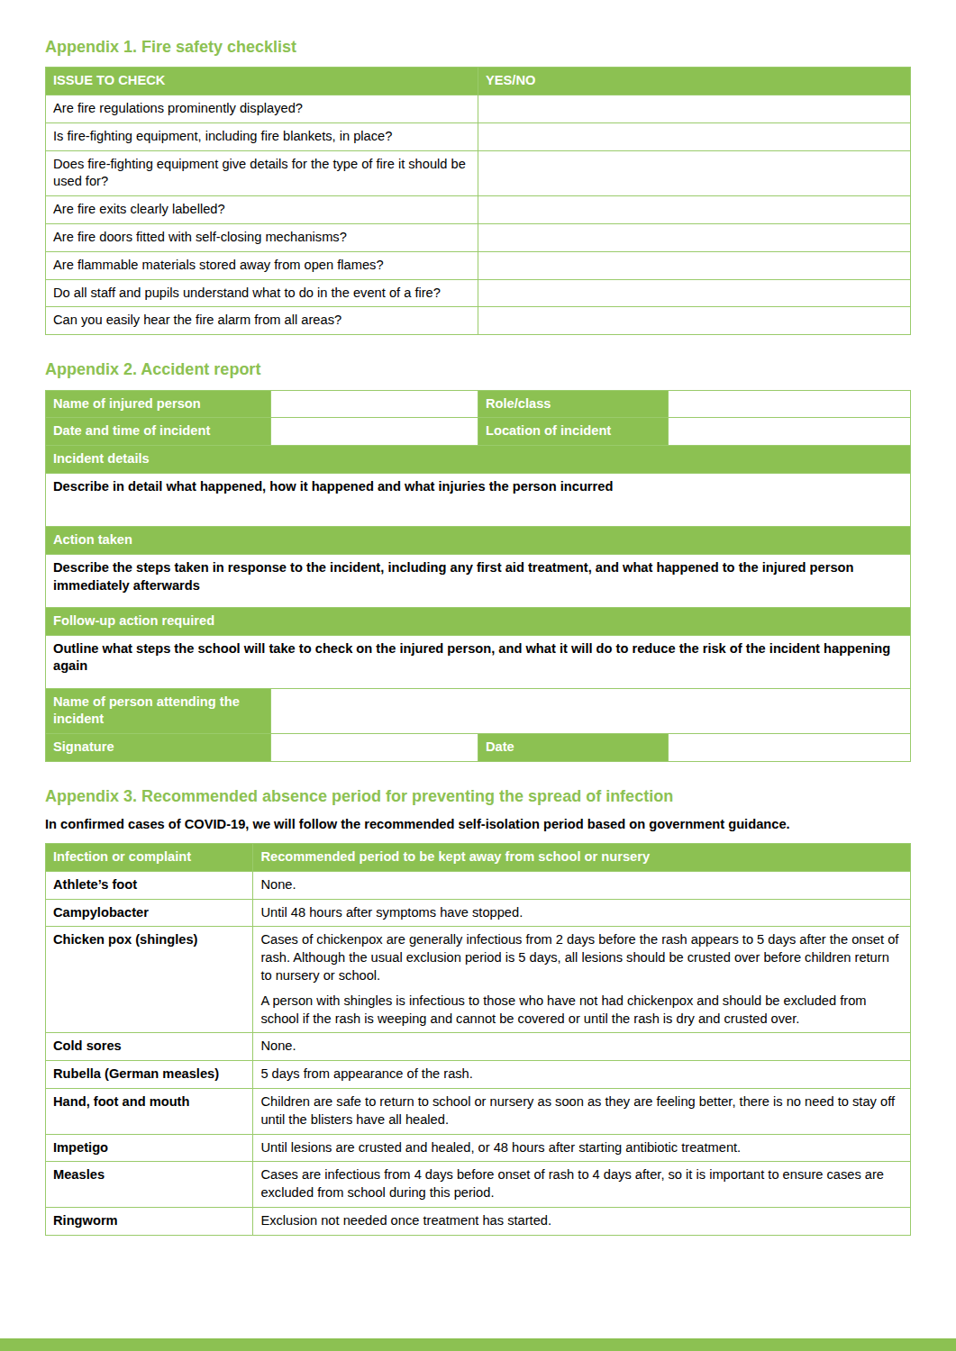Appendix 1. Fire safety checklist
| ISSUE TO CHECK | YES/NO |
| Are fire regulations prominently displayed? | |
| Is fire-fighting equipment, including fire blankets, in place? | |
| Does fire-fighting equipment give details for the type of fire it should be used for? | |
| Are fire exits clearly labelled? | |
| Are fire doors fitted with self-closing mechanisms? | |
| Are flammable materials stored away from open flames? | |
| Do all staff and pupils understand what to do in the event of a fire? | |
| Can you easily hear the fire alarm from all areas? | |
Appendix 2. Accident report
| Name of injured person | | Role/class | |
| Date and time of incident | | Location of incident | |
| Incident details |
| Describe in detail what happened, how it happened and what injuries the person incurred |
| Action taken |
| Describe the steps taken in response to the incident, including any first aid treatment, and what happened to the injured person immediately afterwards |
| Follow-up action required |
| Outline what steps the school will take to check on the injured person, and what it will do to reduce the risk of the incident happening again |
| Name of person attending the incident | |
| Signature | | Date | |
Appendix 3. Recommended absence period for preventing the spread of infection
In confirmed cases of COVID-19, we will follow the recommended self-isolation period based on government guidance.
| Infection or complaint | Recommended period to be kept away from school or nursery |
| --- | --- |
| Athlete’s foot | None. |
| Campylobacter | Until 48 hours after symptoms have stopped. |
| Chicken pox (shingles) | Cases of chickenpox are generally infectious from 2 days before the rash appears to 5 days after the onset of rash. Although the usual exclusion period is 5 days, all lesions should be crusted over before children return to nursery or school. A person with shingles is infectious to those who have not had chickenpox and should be excluded from school if the rash is weeping and cannot be covered or until the rash is dry and crusted over. |
| Cold sores | None. |
| Rubella (German measles) | 5 days from appearance of the rash. |
| Hand, foot and mouth | Children are safe to return to school or nursery as soon as they are feeling better, there is no need to stay off until the blisters have all healed. |
| Impetigo | Until lesions are crusted and healed, or 48 hours after starting antibiotic treatment. |
| Measles | Cases are infectious from 4 days before onset of rash to 4 days after, so it is important to ensure cases are excluded from school during this period. |
| Ringworm | Exclusion not needed once treatment has started. |